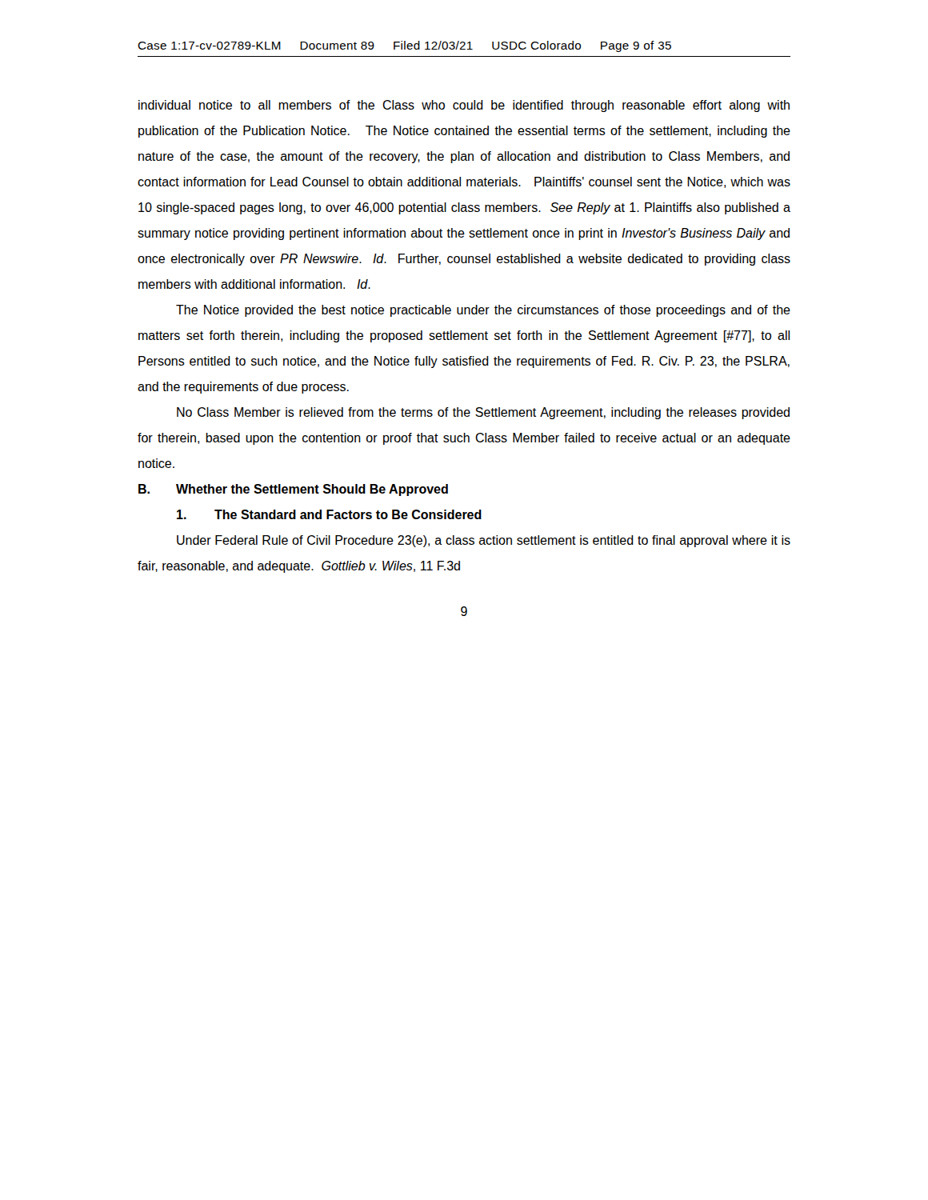Case 1:17-cv-02789-KLM Document 89 Filed 12/03/21 USDC Colorado Page 9 of 35
individual notice to all members of the Class who could be identified through reasonable effort along with publication of the Publication Notice. The Notice contained the essential terms of the settlement, including the nature of the case, the amount of the recovery, the plan of allocation and distribution to Class Members, and contact information for Lead Counsel to obtain additional materials. Plaintiffs' counsel sent the Notice, which was 10 single-spaced pages long, to over 46,000 potential class members. See Reply at 1. Plaintiffs also published a summary notice providing pertinent information about the settlement once in print in Investor's Business Daily and once electronically over PR Newswire. Id. Further, counsel established a website dedicated to providing class members with additional information. Id.
The Notice provided the best notice practicable under the circumstances of those proceedings and of the matters set forth therein, including the proposed settlement set forth in the Settlement Agreement [#77], to all Persons entitled to such notice, and the Notice fully satisfied the requirements of Fed. R. Civ. P. 23, the PSLRA, and the requirements of due process.
No Class Member is relieved from the terms of the Settlement Agreement, including the releases provided for therein, based upon the contention or proof that such Class Member failed to receive actual or an adequate notice.
B. Whether the Settlement Should Be Approved
1. The Standard and Factors to Be Considered
Under Federal Rule of Civil Procedure 23(e), a class action settlement is entitled to final approval where it is fair, reasonable, and adequate. Gottlieb v. Wiles, 11 F.3d
9